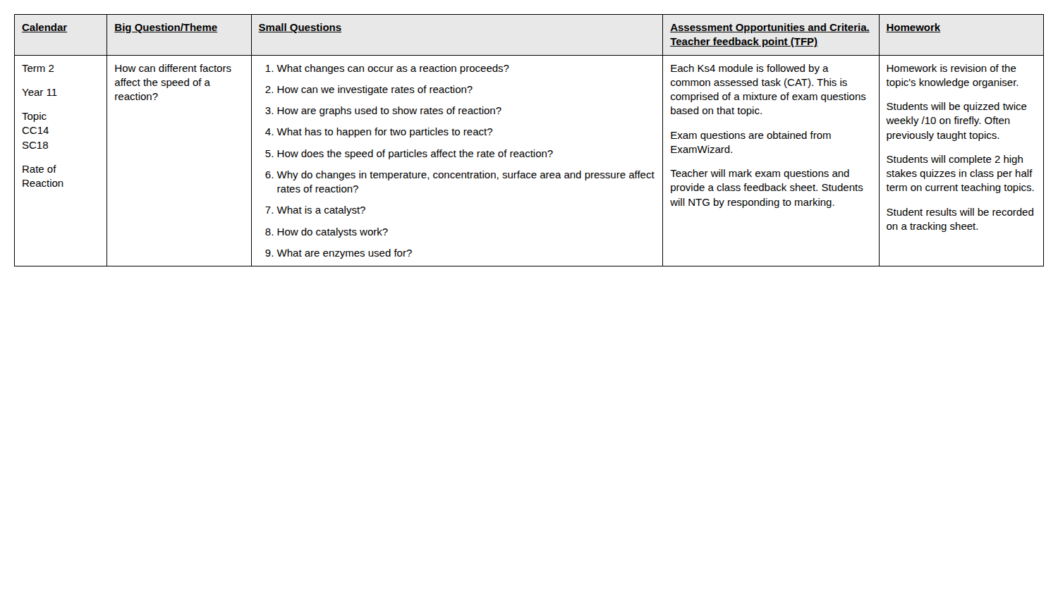| Calendar | Big Question/Theme | Small Questions | Assessment Opportunities and Criteria. Teacher feedback point (TFP) | Homework |
| --- | --- | --- | --- | --- |
| Term 2 Year 11 Topic CC14 SC18 Rate of Reaction | How can different factors affect the speed of a reaction? | What changes can occur as a reaction proceeds? How can we investigate rates of reaction? How are graphs used to show rates of reaction? What has to happen for two particles to react? How does the speed of particles affect the rate of reaction? Why do changes in temperature, concentration, surface area and pressure affect rates of reaction? What is a catalyst? How do catalysts work? What are enzymes used for? | Each Ks4 module is followed by a common assessed task (CAT). This is comprised of a mixture of exam questions based on that topic. Exam questions are obtained from ExamWizard. Teacher will mark exam questions and provide a class feedback sheet. Students will NTG by responding to marking. | Homework is revision of the topic's knowledge organiser. Students will be quizzed twice weekly /10 on firefly. Often previously taught topics. Students will complete 2 high stakes quizzes in class per half term on current teaching topics. Student results will be recorded on a tracking sheet. |